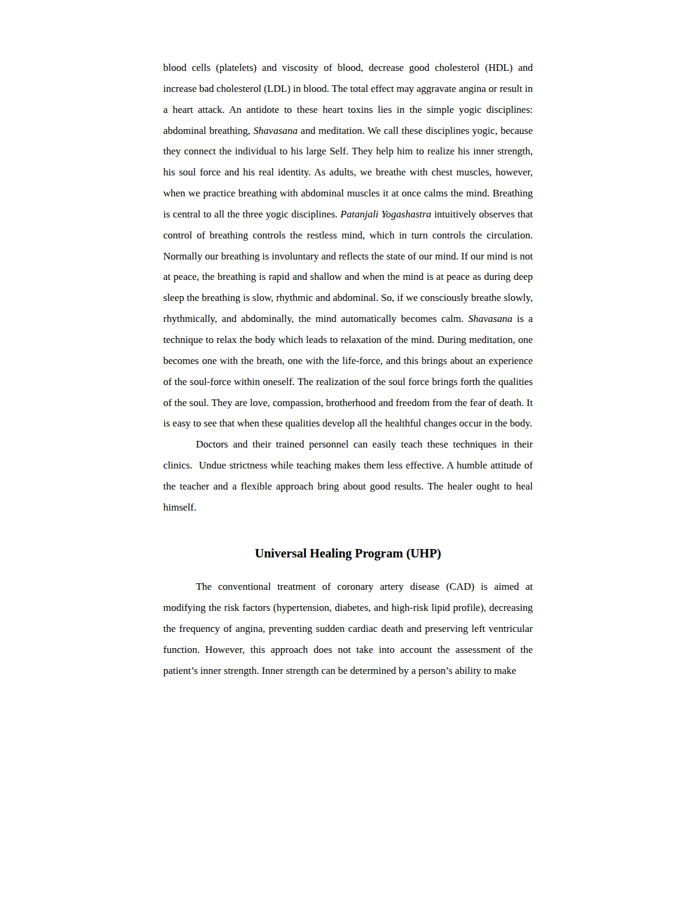blood cells (platelets) and viscosity of blood, decrease good cholesterol (HDL) and increase bad cholesterol (LDL) in blood. The total effect may aggravate angina or result in a heart attack. An antidote to these heart toxins lies in the simple yogic disciplines: abdominal breathing, Shavasana and meditation. We call these disciplines yogic, because they connect the individual to his large Self. They help him to realize his inner strength, his soul force and his real identity. As adults, we breathe with chest muscles, however, when we practice breathing with abdominal muscles it at once calms the mind. Breathing is central to all the three yogic disciplines. Patanjali Yogashastra intuitively observes that control of breathing controls the restless mind, which in turn controls the circulation. Normally our breathing is involuntary and reflects the state of our mind. If our mind is not at peace, the breathing is rapid and shallow and when the mind is at peace as during deep sleep the breathing is slow, rhythmic and abdominal. So, if we consciously breathe slowly, rhythmically, and abdominally, the mind automatically becomes calm. Shavasana is a technique to relax the body which leads to relaxation of the mind. During meditation, one becomes one with the breath, one with the life-force, and this brings about an experience of the soul-force within oneself. The realization of the soul force brings forth the qualities of the soul. They are love, compassion, brotherhood and freedom from the fear of death. It is easy to see that when these qualities develop all the healthful changes occur in the body.
Doctors and their trained personnel can easily teach these techniques in their clinics. Undue strictness while teaching makes them less effective. A humble attitude of the teacher and a flexible approach bring about good results. The healer ought to heal himself.
Universal Healing Program (UHP)
The conventional treatment of coronary artery disease (CAD) is aimed at modifying the risk factors (hypertension, diabetes, and high-risk lipid profile), decreasing the frequency of angina, preventing sudden cardiac death and preserving left ventricular function. However, this approach does not take into account the assessment of the patient’s inner strength. Inner strength can be determined by a person’s ability to make